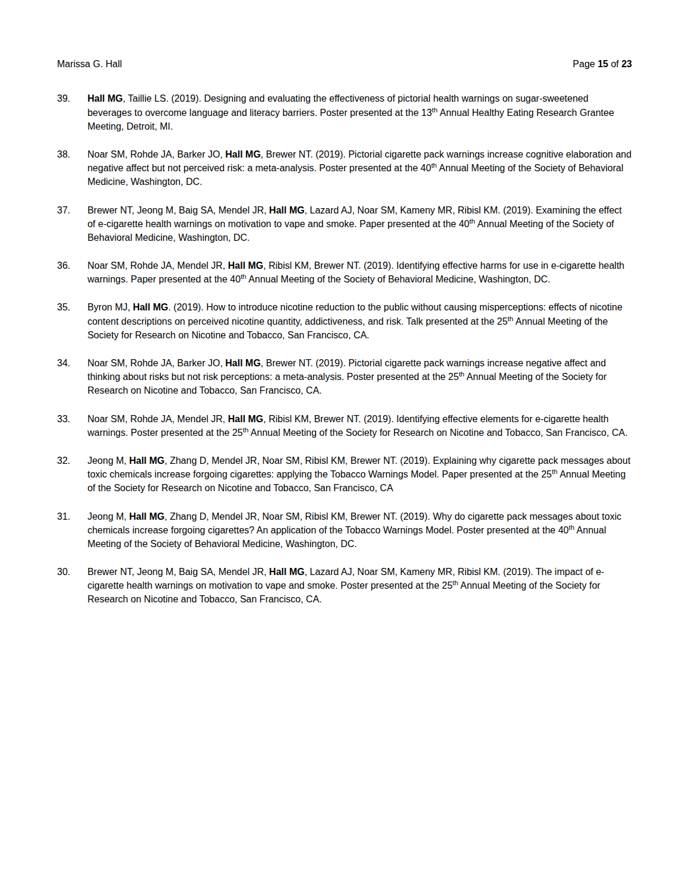Marissa G. Hall
Page 15 of 23
39. Hall MG, Taillie LS. (2019). Designing and evaluating the effectiveness of pictorial health warnings on sugar-sweetened beverages to overcome language and literacy barriers. Poster presented at the 13th Annual Healthy Eating Research Grantee Meeting, Detroit, MI.
38. Noar SM, Rohde JA, Barker JO, Hall MG, Brewer NT. (2019). Pictorial cigarette pack warnings increase cognitive elaboration and negative affect but not perceived risk: a meta-analysis. Poster presented at the 40th Annual Meeting of the Society of Behavioral Medicine, Washington, DC.
37. Brewer NT, Jeong M, Baig SA, Mendel JR, Hall MG, Lazard AJ, Noar SM, Kameny MR, Ribisl KM. (2019). Examining the effect of e-cigarette health warnings on motivation to vape and smoke. Paper presented at the 40th Annual Meeting of the Society of Behavioral Medicine, Washington, DC.
36. Noar SM, Rohde JA, Mendel JR, Hall MG, Ribisl KM, Brewer NT. (2019). Identifying effective harms for use in e-cigarette health warnings. Paper presented at the 40th Annual Meeting of the Society of Behavioral Medicine, Washington, DC.
35. Byron MJ, Hall MG. (2019). How to introduce nicotine reduction to the public without causing misperceptions: effects of nicotine content descriptions on perceived nicotine quantity, addictiveness, and risk. Talk presented at the 25th Annual Meeting of the Society for Research on Nicotine and Tobacco, San Francisco, CA.
34. Noar SM, Rohde JA, Barker JO, Hall MG, Brewer NT. (2019). Pictorial cigarette pack warnings increase negative affect and thinking about risks but not risk perceptions: a meta-analysis. Poster presented at the 25th Annual Meeting of the Society for Research on Nicotine and Tobacco, San Francisco, CA.
33. Noar SM, Rohde JA, Mendel JR, Hall MG, Ribisl KM, Brewer NT. (2019). Identifying effective elements for e-cigarette health warnings. Poster presented at the 25th Annual Meeting of the Society for Research on Nicotine and Tobacco, San Francisco, CA.
32. Jeong M, Hall MG, Zhang D, Mendel JR, Noar SM, Ribisl KM, Brewer NT. (2019). Explaining why cigarette pack messages about toxic chemicals increase forgoing cigarettes: applying the Tobacco Warnings Model. Paper presented at the 25th Annual Meeting of the Society for Research on Nicotine and Tobacco, San Francisco, CA
31. Jeong M, Hall MG, Zhang D, Mendel JR, Noar SM, Ribisl KM, Brewer NT. (2019). Why do cigarette pack messages about toxic chemicals increase forgoing cigarettes? An application of the Tobacco Warnings Model. Poster presented at the 40th Annual Meeting of the Society of Behavioral Medicine, Washington, DC.
30. Brewer NT, Jeong M, Baig SA, Mendel JR, Hall MG, Lazard AJ, Noar SM, Kameny MR, Ribisl KM. (2019). The impact of e-cigarette health warnings on motivation to vape and smoke. Poster presented at the 25th Annual Meeting of the Society for Research on Nicotine and Tobacco, San Francisco, CA.